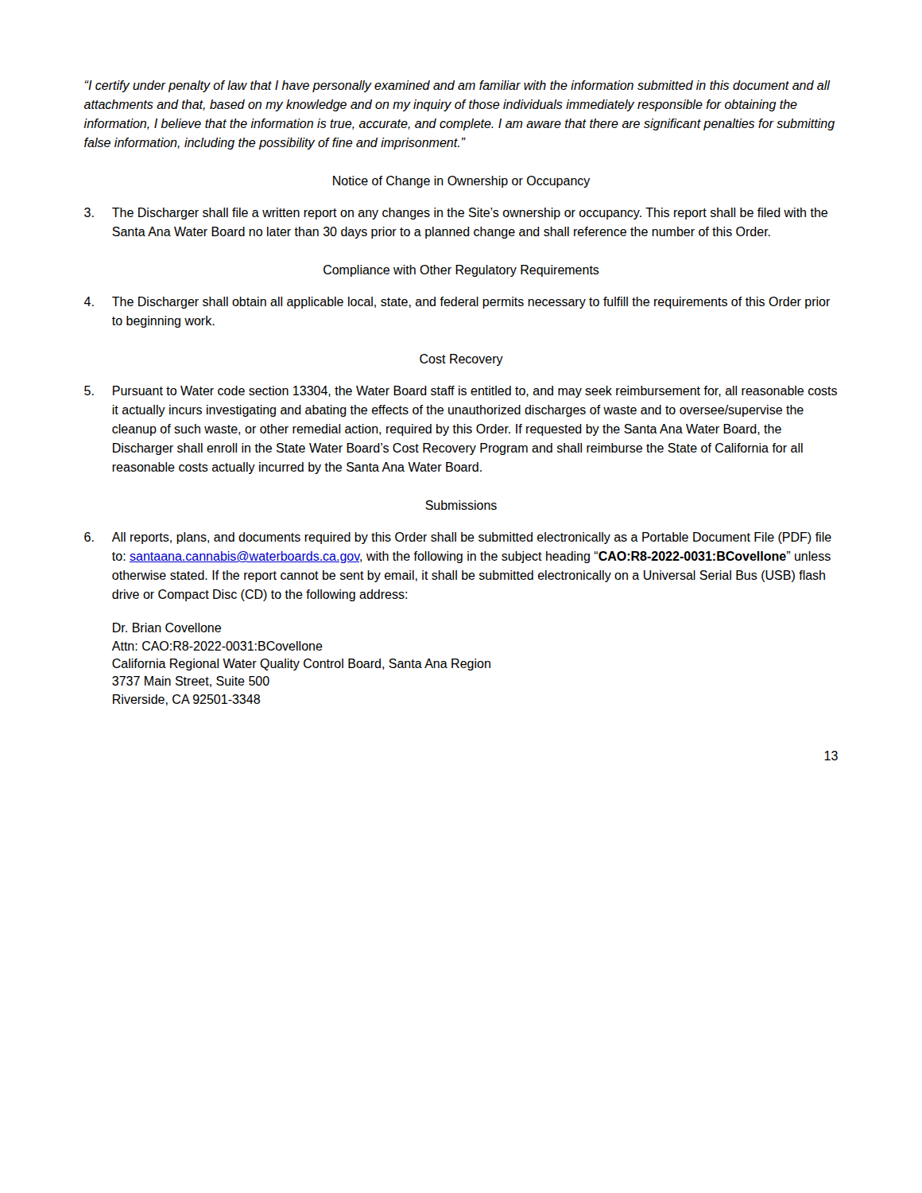“I certify under penalty of law that I have personally examined and am familiar with the information submitted in this document and all attachments and that, based on my knowledge and on my inquiry of those individuals immediately responsible for obtaining the information, I believe that the information is true, accurate, and complete. I am aware that there are significant penalties for submitting false information, including the possibility of fine and imprisonment.”
Notice of Change in Ownership or Occupancy
3. The Discharger shall file a written report on any changes in the Site’s ownership or occupancy. This report shall be filed with the Santa Ana Water Board no later than 30 days prior to a planned change and shall reference the number of this Order.
Compliance with Other Regulatory Requirements
4. The Discharger shall obtain all applicable local, state, and federal permits necessary to fulfill the requirements of this Order prior to beginning work.
Cost Recovery
5. Pursuant to Water code section 13304, the Water Board staff is entitled to, and may seek reimbursement for, all reasonable costs it actually incurs investigating and abating the effects of the unauthorized discharges of waste and to oversee/supervise the cleanup of such waste, or other remedial action, required by this Order. If requested by the Santa Ana Water Board, the Discharger shall enroll in the State Water Board’s Cost Recovery Program and shall reimburse the State of California for all reasonable costs actually incurred by the Santa Ana Water Board.
Submissions
6. All reports, plans, and documents required by this Order shall be submitted electronically as a Portable Document File (PDF) file to: santaana.cannabis@waterboards.ca.gov, with the following in the subject heading “CAO:R8-2022-0031:BCovellone” unless otherwise stated. If the report cannot be sent by email, it shall be submitted electronically on a Universal Serial Bus (USB) flash drive or Compact Disc (CD) to the following address:
Dr. Brian Covellone
Attn: CAO:R8-2022-0031:BCovellone
California Regional Water Quality Control Board, Santa Ana Region
3737 Main Street, Suite 500
Riverside, CA 92501-3348
13